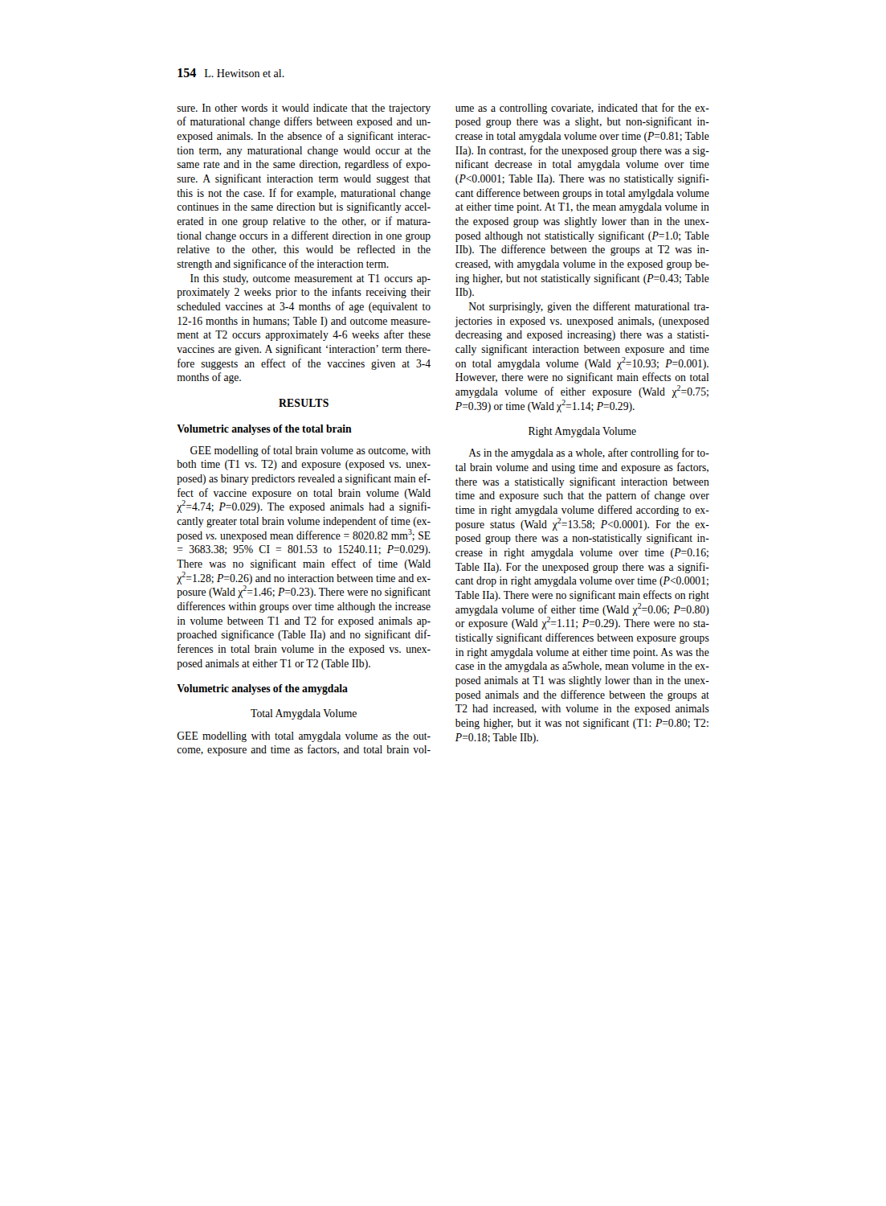154 L. Hewitson et al.
sure. In other words it would indicate that the trajectory of maturational change differs between exposed and unexposed animals. In the absence of a significant interaction term, any maturational change would occur at the same rate and in the same direction, regardless of exposure. A significant interaction term would suggest that this is not the case. If for example, maturational change continues in the same direction but is significantly accelerated in one group relative to the other, or if maturational change occurs in a different direction in one group relative to the other, this would be reflected in the strength and significance of the interaction term.
In this study, outcome measurement at T1 occurs approximately 2 weeks prior to the infants receiving their scheduled vaccines at 3-4 months of age (equivalent to 12-16 months in humans; Table I) and outcome measurement at T2 occurs approximately 4-6 weeks after these vaccines are given. A significant ‘interaction’ term therefore suggests an effect of the vaccines given at 3-4 months of age.
Results
Volumetric analyses of the total brain
GEE modelling of total brain volume as outcome, with both time (T1 vs. T2) and exposure (exposed vs. unexposed) as binary predictors revealed a significant main effect of vaccine exposure on total brain volume (Wald χ2=4.74; P=0.029). The exposed animals had a significantly greater total brain volume independent of time (exposed vs. unexposed mean difference = 8020.82 mm3; SE = 3683.38; 95% CI = 801.53 to 15240.11; P=0.029). There was no significant main effect of time (Wald χ2=1.28; P=0.26) and no interaction between time and exposure (Wald χ2=1.46; P=0.23). There were no significant differences within groups over time although the increase in volume between T1 and T2 for exposed animals approached significance (Table IIa) and no significant differences in total brain volume in the exposed vs. unexposed animals at either T1 or T2 (Table IIb).
Volumetric analyses of the amygdala
Total Amygdala Volume
GEE modelling with total amygdala volume as the outcome, exposure and time as factors, and total brain volume as a controlling covariate, indicated that for the exposed group there was a slight, but non-significant increase in total amygdala volume over time (P=0.81; Table IIa). In contrast, for the unexposed group there was a significant decrease in total amygdala volume over time (P<0.0001; Table IIa). There was no statistically significant difference between groups in total amylgdala volume at either time point. At T1, the mean amygdala volume in the exposed group was slightly lower than in the unexposed although not statistically significant (P=1.0; Table IIb). The difference between the groups at T2 was increased, with amygdala volume in the exposed group being higher, but not statistically significant (P=0.43; Table IIb).
Not surprisingly, given the different maturational trajectories in exposed vs. unexposed animals, (unexposed decreasing and exposed increasing) there was a statistically significant interaction between exposure and time on total amygdala volume (Wald χ2=10.93; P=0.001). However, there were no significant main effects on total amygdala volume of either exposure (Wald χ2=0.75; P=0.39) or time (Wald χ2=1.14; P=0.29).
Right Amygdala Volume
As in the amygdala as a whole, after controlling for total brain volume and using time and exposure as factors, there was a statistically significant interaction between time and exposure such that the pattern of change over time in right amygdala volume differed according to exposure status (Wald χ2=13.58; P<0.0001). For the exposed group there was a non-statistically significant increase in right amygdala volume over time (P=0.16; Table IIa). For the unexposed group there was a significant drop in right amygdala volume over time (P<0.0001; Table IIa). There were no significant main effects on right amygdala volume of either time (Wald χ2=0.06; P=0.80) or exposure (Wald χ2=1.11; P=0.29). There were no statistically significant differences between exposure groups in right amygdala volume at either time point. As was the case in the amygdala as a5whole, mean volume in the exposed animals at T1 was slightly lower than in the unexposed animals and the difference between the groups at T2 had increased, with volume in the exposed animals being higher, but it was not significant (T1: P=0.80; T2: P=0.18; Table IIb).